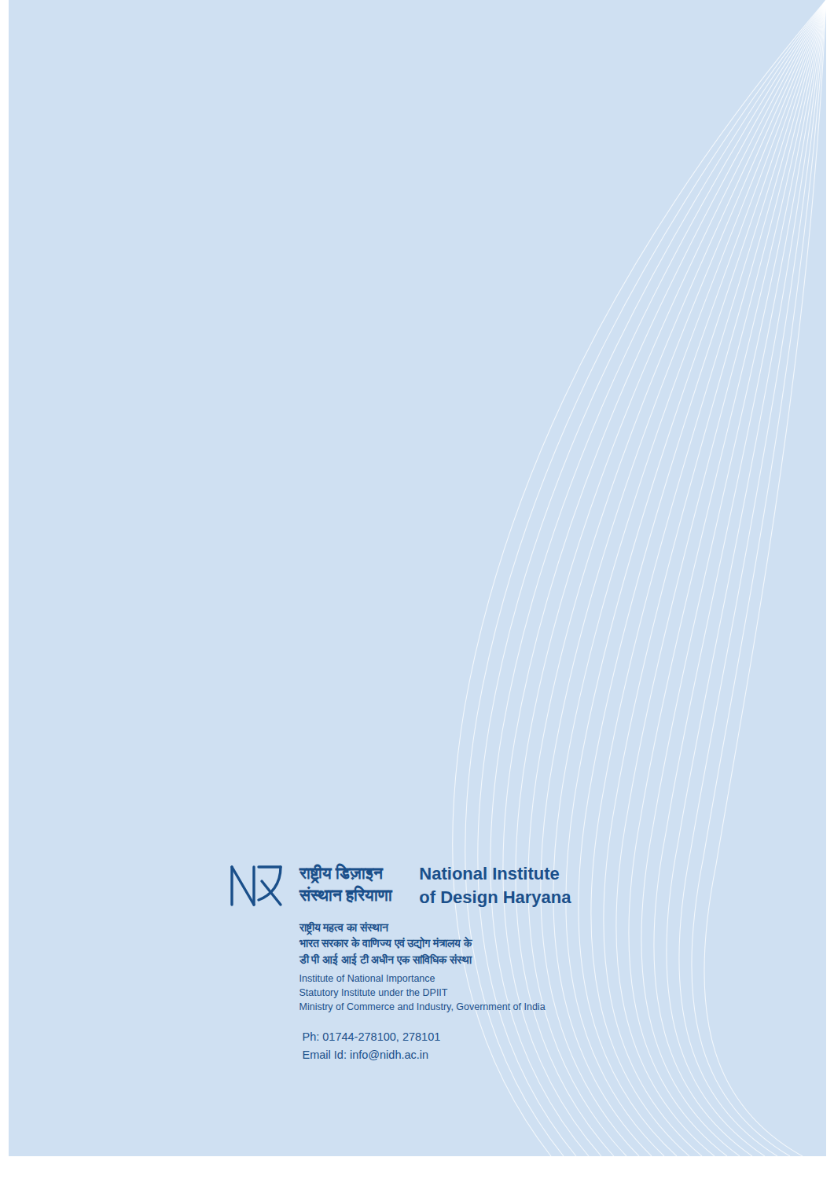राष्ट्रीय डिज़ाइन
संस्थान हरियाणा
National Institute
of Design Haryana
राष्ट्रीय महत्व का संस्थान
भारत सरकार के वाणिज्य एवं उद्योग मंत्रालय के
डी पी आई आई टी अधीन एक सांविधिक संस्था
Institute of National Importance
Statutory Institute under the DPIIT
Ministry of Commerce and Industry, Government of India
Ph: 01744-278100, 278101
Email Id: info@nidh.ac.in